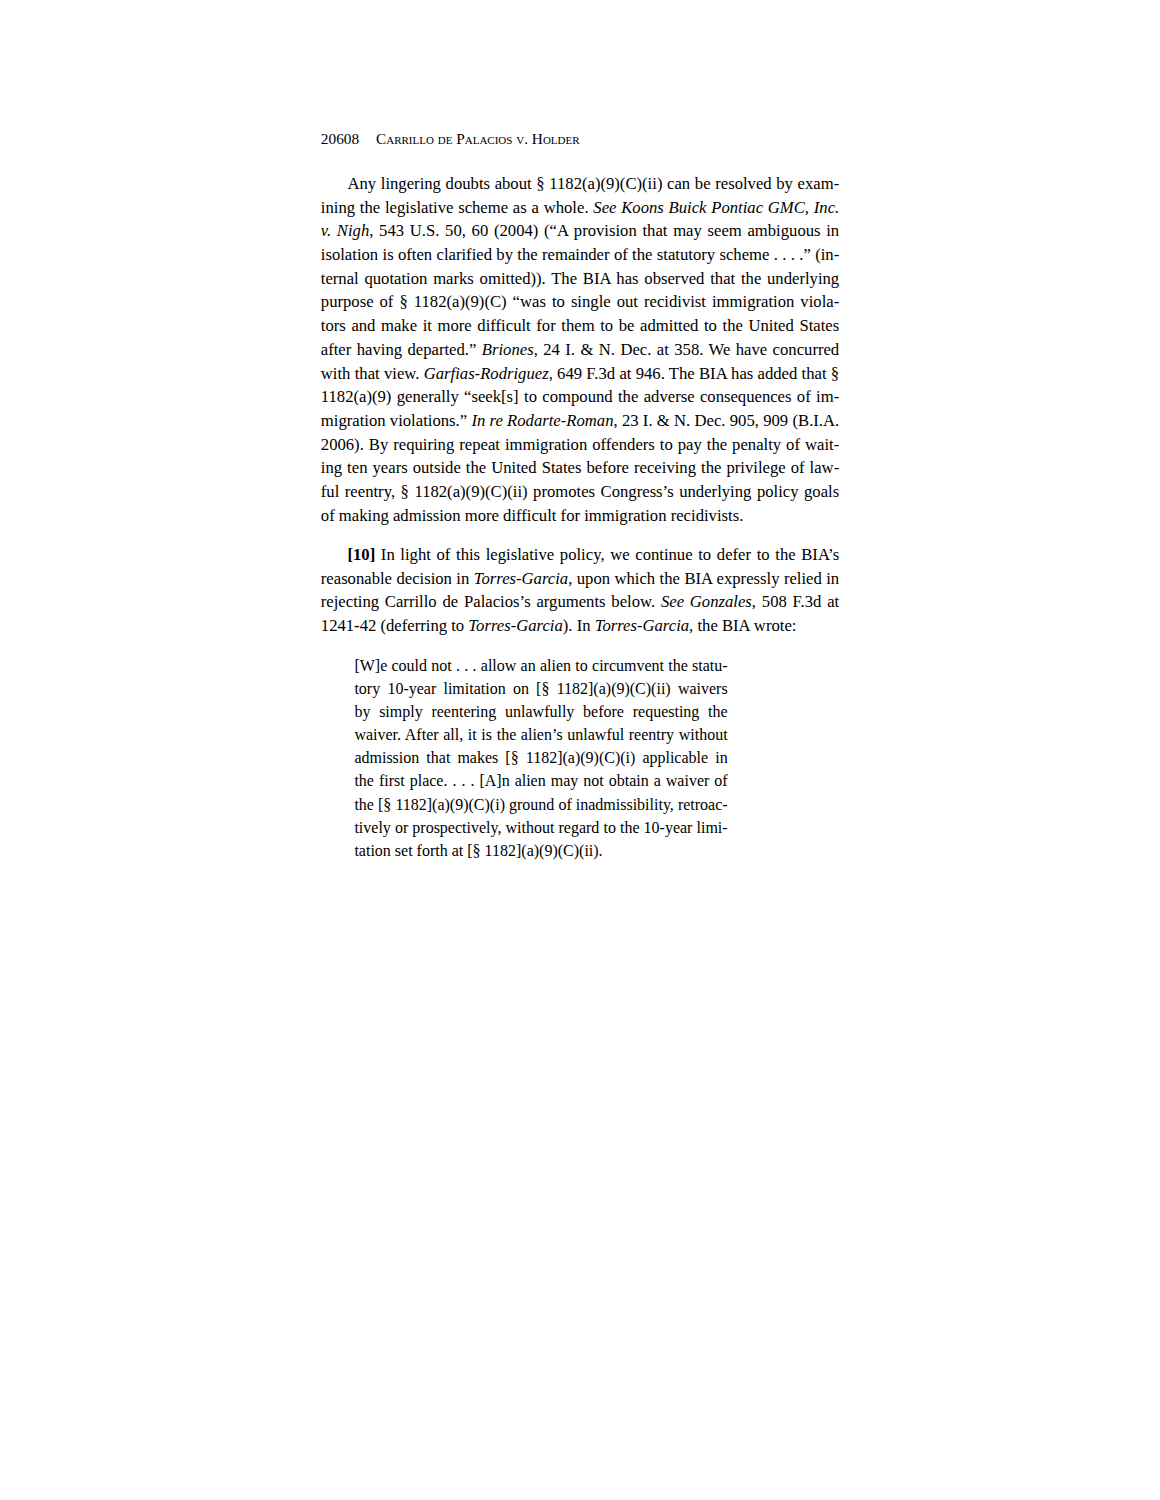20608 Carrillo de Palacios v. Holder
Any lingering doubts about § 1182(a)(9)(C)(ii) can be resolved by examining the legislative scheme as a whole. See Koons Buick Pontiac GMC, Inc. v. Nigh, 543 U.S. 50, 60 (2004) (“A provision that may seem ambiguous in isolation is often clarified by the remainder of the statutory scheme . . . .” (internal quotation marks omitted)). The BIA has observed that the underlying purpose of § 1182(a)(9)(C) “was to single out recidivist immigration violators and make it more difficult for them to be admitted to the United States after having departed.” Briones, 24 I. & N. Dec. at 358. We have concurred with that view. Garfias-Rodriguez, 649 F.3d at 946. The BIA has added that § 1182(a)(9) generally “seek[s] to compound the adverse consequences of immigration violations.” In re Rodarte-Roman, 23 I. & N. Dec. 905, 909 (B.I.A. 2006). By requiring repeat immigration offenders to pay the penalty of waiting ten years outside the United States before receiving the privilege of lawful reentry, § 1182(a)(9)(C)(ii) promotes Congress’s underlying policy goals of making admission more difficult for immigration recidivists.
[10] In light of this legislative policy, we continue to defer to the BIA’s reasonable decision in Torres-Garcia, upon which the BIA expressly relied in rejecting Carrillo de Palacios’s arguments below. See Gonzales, 508 F.3d at 1241-42 (deferring to Torres-Garcia). In Torres-Garcia, the BIA wrote:
[W]e could not . . . allow an alien to circumvent the statutory 10-year limitation on [§ 1182](a)(9)(C)(ii) waivers by simply reentering unlawfully before requesting the waiver. After all, it is the alien’s unlawful reentry without admission that makes [§ 1182](a)(9)(C)(i) applicable in the first place. . . . [A]n alien may not obtain a waiver of the [§ 1182](a)(9)(C)(i) ground of inadmissibility, retroactively or prospectively, without regard to the 10-year limitation set forth at [§ 1182](a)(9)(C)(ii).